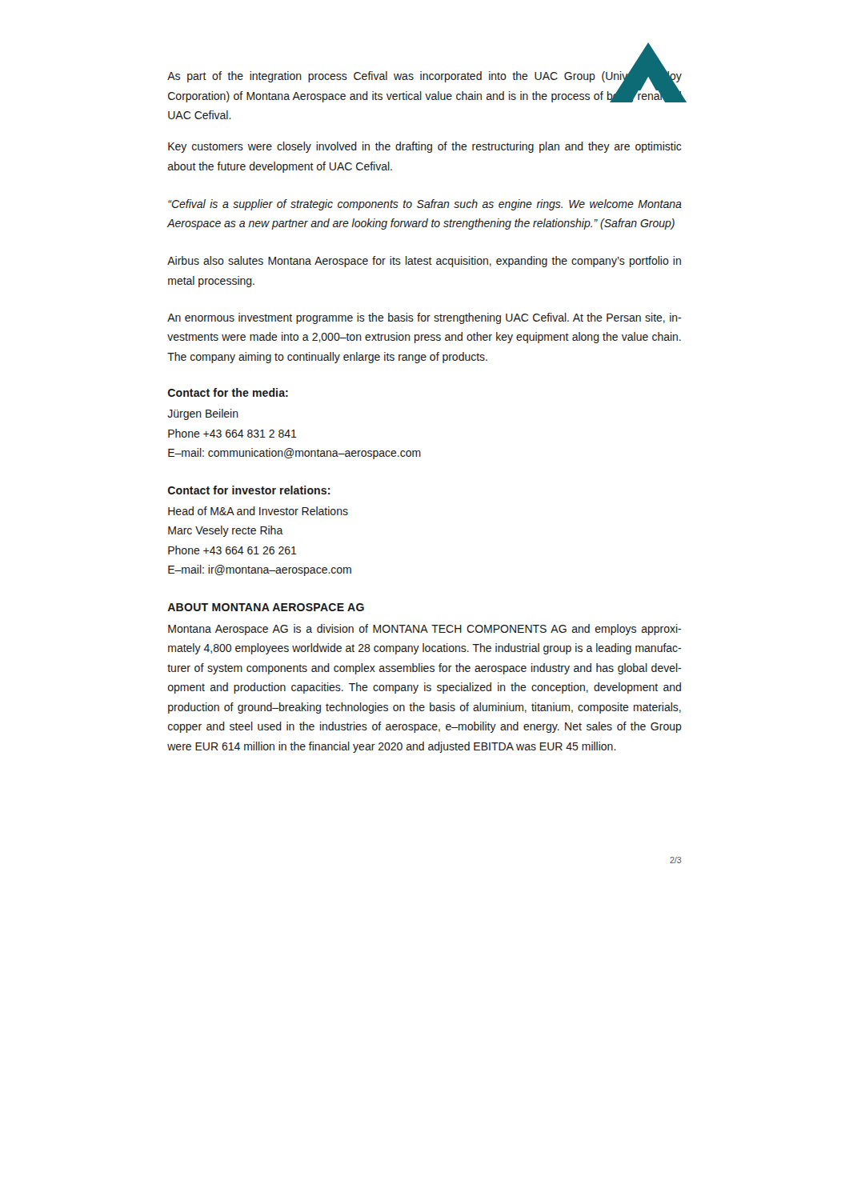As part of the integration process Cefival was incorporated into the UAC Group (Universal Alloy Corporation) of Montana Aerospace and its vertical value chain and is in the process of being renamed UAC Cefival.
Key customers were closely involved in the drafting of the restructuring plan and they are optimistic about the future development of UAC Cefival.
“Cefival is a supplier of strategic components to Safran such as engine rings. We welcome Montana Aerospace as a new partner and are looking forward to strengthening the relationship.” (Safran Group)
Airbus also salutes Montana Aerospace for its latest acquisition, expanding the company’s portfolio in metal processing.
An enormous investment programme is the basis for strengthening UAC Cefival. At the Persan site, investments were made into a 2,000–ton extrusion press and other key equipment along the value chain. The company aiming to continually enlarge its range of products.
Contact for the media:
Jürgen Beilein
Phone +43 664 831 2 841
E–mail: communication@montana–aerospace.com
Contact for investor relations:
Head of M&A and Investor Relations
Marc Vesely recte Riha
Phone +43 664 61 26 261
E–mail: ir@montana–aerospace.com
ABOUT MONTANA AEROSPACE AG
Montana Aerospace AG is a division of MONTANA TECH COMPONENTS AG and employs approximately 4,800 employees worldwide at 28 company locations. The industrial group is a leading manufacturer of system components and complex assemblies for the aerospace industry and has global development and production capacities. The company is specialized in the conception, development and production of ground–breaking technologies on the basis of aluminium, titanium, composite materials, copper and steel used in the industries of aerospace, e–mobility and energy. Net sales of the Group were EUR 614 million in the financial year 2020 and adjusted EBITDA was EUR 45 million.
2/3